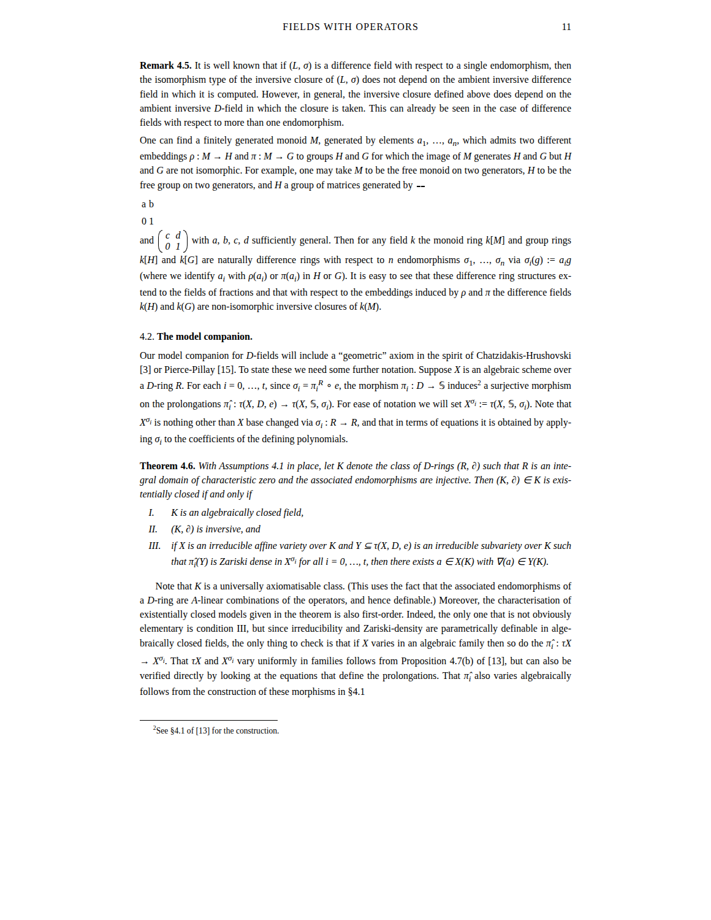FIELDS WITH OPERATORS 11
Remark 4.5. It is well known that if (L, σ) is a difference field with respect to a single endomorphism, then the isomorphism type of the inversive closure of (L, σ) does not depend on the ambient inversive difference field in which it is computed. However, in general, the inversive closure defined above does depend on the ambient inversive D-field in which the closure is taken. This can already be seen in the case of difference fields with respect to more than one endomorphism.
One can find a finitely generated monoid M, generated by elements a1, …, an, which admits two different embeddings ρ : M → H and π : M → G to groups H and G for which the image of M generates H and G but H and G are not isomorphic. For example, one may take M to be the free monoid on two generators, H to be the free group on two generators, and H a group of matrices generated by
| a | b |
| 0 | 1 |
and
| c | d |
| 0 | 1 |
with a, b, c, d sufficiently general. Then for any field k the monoid ring k[M] and group rings k[H] and k[G] are naturally difference rings with respect to n endomorphisms σ1, …, σn via σi(g) := aig (where we identify ai with ρ(ai) or π(ai) in H or G). It is easy to see that these difference ring structures extend to the fields of fractions and that with respect to the embeddings induced by ρ and π the difference fields k(H) and k(G) are non-isomorphic inversive closures of k(M).
4.2. The model companion.
Our model companion for D-fields will include a “geometric” axiom in the spirit of Chatzidakis-Hrushovski [3] or Pierce-Pillay [15]. To state these we need some further notation. Suppose X is an algebraic scheme over a D-ring R. For each i = 0, …, t, since σi = πiR ∘ e, the morphism πi : D → 𝕊 induces2 a surjective morphism on the prolongations π̂i : τ(X, D, e) → τ(X, 𝕊, σi). For ease of notation we will set Xσi := τ(X, 𝕊, σi). Note that Xσi is nothing other than X base changed via σi : R → R, and that in terms of equations it is obtained by applying σi to the coefficients of the defining polynomials.
Theorem 4.6. With Assumptions 4.1 in place, let K denote the class of D-rings (R, ∂) such that R is an integral domain of characteristic zero and the associated endomorphisms are injective. Then (K, ∂) ∈ K is existentially closed if and only if
K is an algebraically closed field,
(K, ∂) is inversive, and
if X is an irreducible affine variety over K and Y ⊆ τ(X, D, e) is an irreducible subvariety over K such that π̂i(Y) is Zariski dense in Xσi for all i = 0, …, t, then there exists a ∈ X(K) with ∇(a) ∈ Y(K).
Note that K is a universally axiomatisable class. (This uses the fact that the associated endomorphisms of a D-ring are A-linear combinations of the operators, and hence definable.) Moreover, the characterisation of existentially closed models given in the theorem is also first-order. Indeed, the only one that is not obviously elementary is condition III, but since irreducibility and Zariski-density are parametrically definable in algebraically closed fields, the only thing to check is that if X varies in an algebraic family then so do the π̂i : τX → Xσi. That τX and Xσi vary uniformly in families follows from Proposition 4.7(b) of [13], but can also be verified directly by looking at the equations that define the prolongations. That π̂i also varies algebraically follows from the construction of these morphisms in §4.1
2See §4.1 of [13] for the construction.